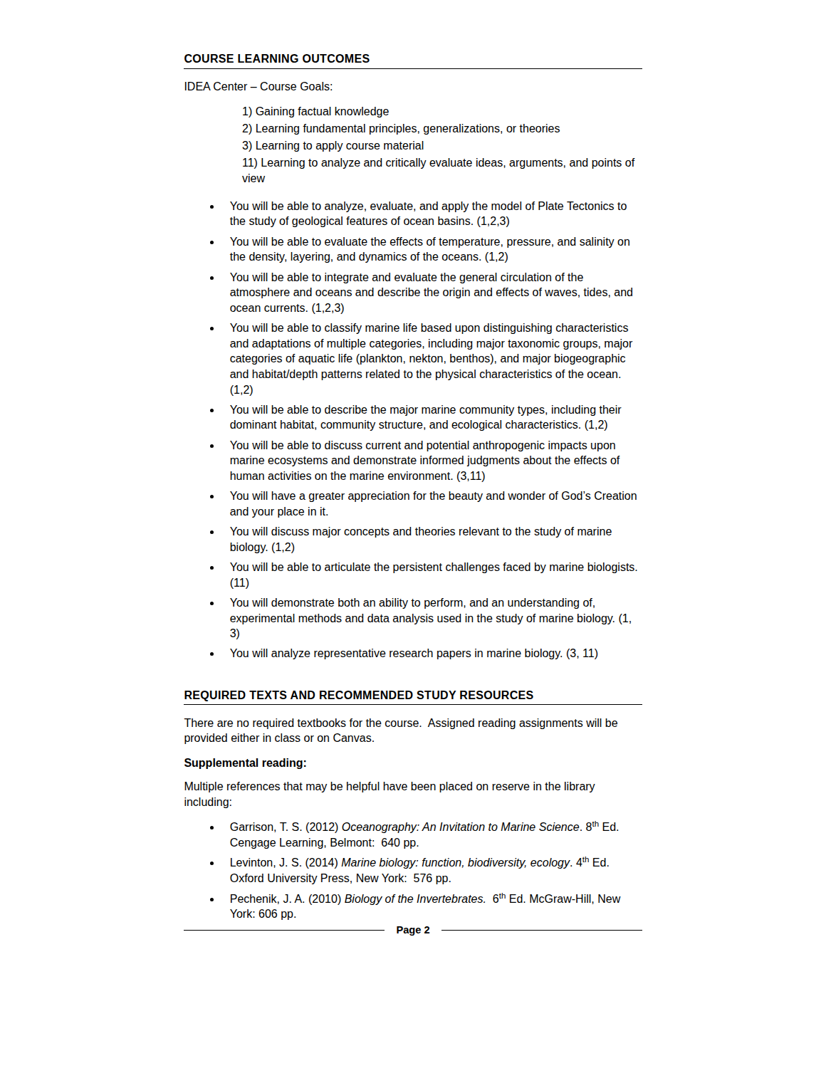Course Learning Outcomes
IDEA Center – Course Goals:
1) Gaining factual knowledge
2) Learning fundamental principles, generalizations, or theories
3) Learning to apply course material
11) Learning to analyze and critically evaluate ideas, arguments, and points of view
You will be able to analyze, evaluate, and apply the model of Plate Tectonics to the study of geological features of ocean basins. (1,2,3)
You will be able to evaluate the effects of temperature, pressure, and salinity on the density, layering, and dynamics of the oceans. (1,2)
You will be able to integrate and evaluate the general circulation of the atmosphere and oceans and describe the origin and effects of waves, tides, and ocean currents. (1,2,3)
You will be able to classify marine life based upon distinguishing characteristics and adaptations of multiple categories, including major taxonomic groups, major categories of aquatic life (plankton, nekton, benthos), and major biogeographic and habitat/depth patterns related to the physical characteristics of the ocean. (1,2)
You will be able to describe the major marine community types, including their dominant habitat, community structure, and ecological characteristics. (1,2)
You will be able to discuss current and potential anthropogenic impacts upon marine ecosystems and demonstrate informed judgments about the effects of human activities on the marine environment. (3,11)
You will have a greater appreciation for the beauty and wonder of God’s Creation and your place in it.
You will discuss major concepts and theories relevant to the study of marine biology. (1,2)
You will be able to articulate the persistent challenges faced by marine biologists. (11)
You will demonstrate both an ability to perform, and an understanding of, experimental methods and data analysis used in the study of marine biology. (1, 3)
You will analyze representative research papers in marine biology. (3, 11)
Required Texts and Recommended Study Resources
There are no required textbooks for the course. Assigned reading assignments will be provided either in class or on Canvas.
Supplemental reading:
Multiple references that may be helpful have been placed on reserve in the library including:
Garrison, T. S. (2012) Oceanography: An Invitation to Marine Science. 8th Ed. Cengage Learning, Belmont: 640 pp.
Levinton, J. S. (2014) Marine biology: function, biodiversity, ecology. 4th Ed. Oxford University Press, New York: 576 pp.
Pechenik, J. A. (2010) Biology of the Invertebrates. 6th Ed. McGraw-Hill, New York: 606 pp.
Page 2